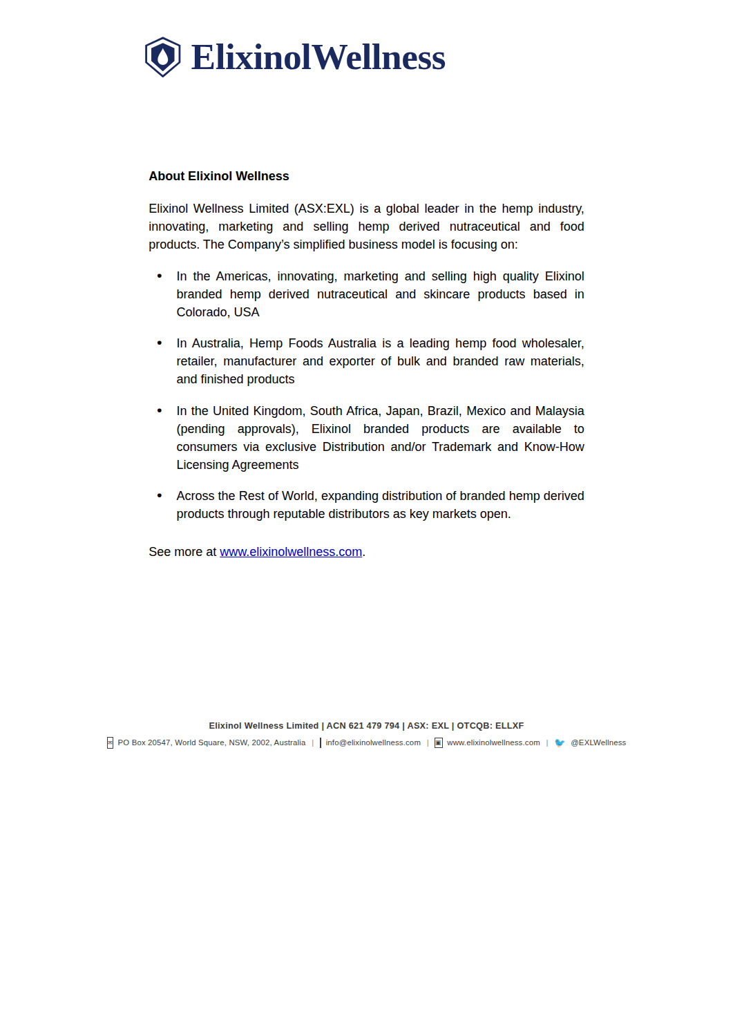ElixinolWellness
About Elixinol Wellness
Elixinol Wellness Limited (ASX:EXL) is a global leader in the hemp industry, innovating, marketing and selling hemp derived nutraceutical and food products. The Company’s simplified business model is focusing on:
In the Americas, innovating, marketing and selling high quality Elixinol branded hemp derived nutraceutical and skincare products based in Colorado, USA
In Australia, Hemp Foods Australia is a leading hemp food wholesaler, retailer, manufacturer and exporter of bulk and branded raw materials, and finished products
In the United Kingdom, South Africa, Japan, Brazil, Mexico and Malaysia (pending approvals), Elixinol branded products are available to consumers via exclusive Distribution and/or Trademark and Know-How Licensing Agreements
Across the Rest of World, expanding distribution of branded hemp derived products through reputable distributors as key markets open.
See more at www.elixinolwellness.com.
Elixinol Wellness Limited | ACN 621 479 794 | ASX: EXL | OTCQB: ELLXF
✉ PO Box 20547, World Square, NSW, 2002, Australia | info@elixinolwellness.com | ▣ www.elixinolwellness.com | 🐦 @EXLWellness